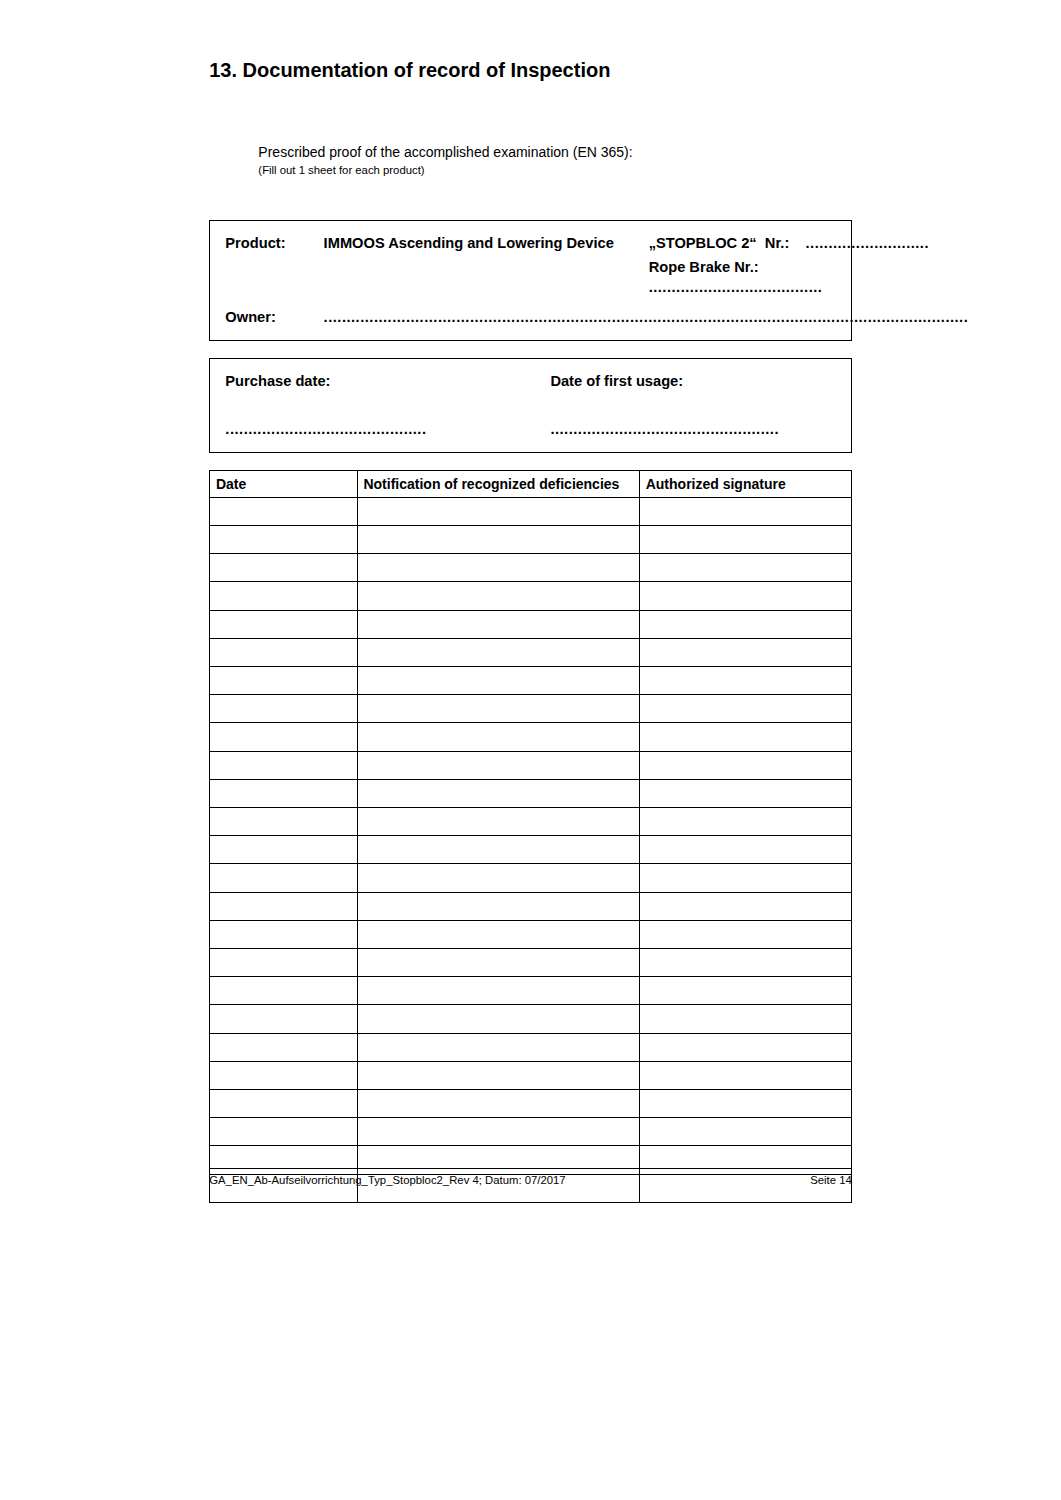13. Documentation of record of Inspection
Prescribed proof of the accomplished examination (EN 365):
(Fill out 1 sheet for each product)
Product: IMMOOS Ascending and Lowering Device „STOPBLOC 2“ Nr.: ...........................
Rope Brake Nr.: ......................................
Owner: .............................................................................................................................................
Purchase date: Date of first usage:
............................................ ..................................................
| Date | Notification of recognized deficiencies | Authorized signature |
| --- | --- | --- |
GA_EN_Ab-Aufseilvorrichtung_Typ_Stopbloc2_Rev 4; Datum: 07/2017 Seite 14